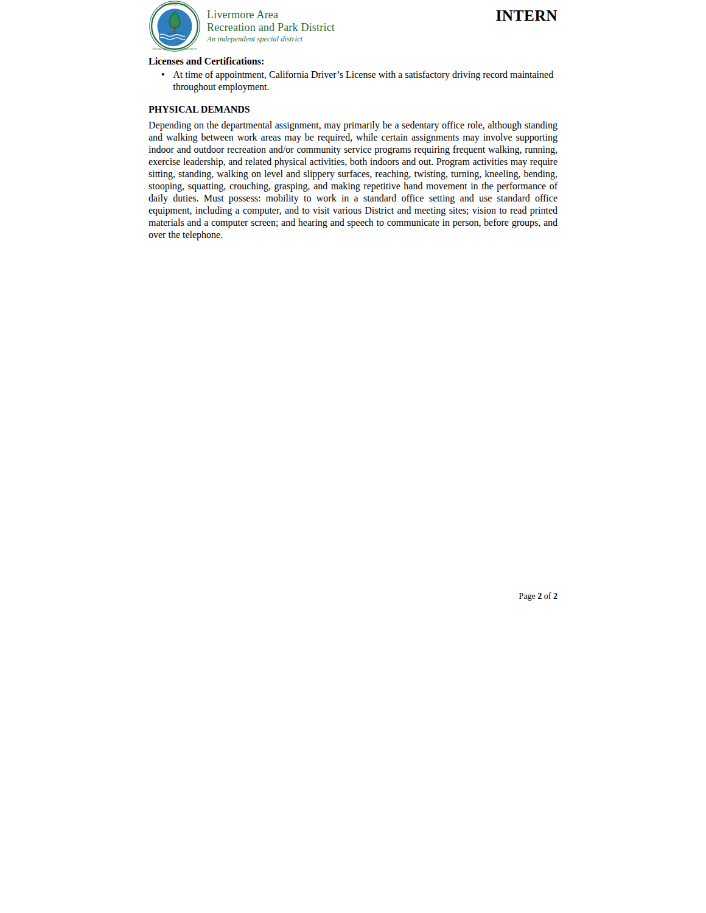LIVERMORE AREA RECREATION & PARK DISTRICT
Livermore Area
Recreation and Park District
An independent special district
INTERN
Licenses and Certifications:
At time of appointment, California Driver’s License with a satisfactory driving record maintained throughout employment.
PHYSICAL DEMANDS
Depending on the departmental assignment, may primarily be a sedentary office role, although standing and walking between work areas may be required, while certain assignments may involve supporting indoor and outdoor recreation and/or community service programs requiring frequent walking, running, exercise leadership, and related physical activities, both indoors and out. Program activities may require sitting, standing, walking on level and slippery surfaces, reaching, twisting, turning, kneeling, bending, stooping, squatting, crouching, grasping, and making repetitive hand movement in the performance of daily duties. Must possess: mobility to work in a standard office setting and use standard office equipment, including a computer, and to visit various District and meeting sites; vision to read printed materials and a computer screen; and hearing and speech to communicate in person, before groups, and over the telephone.
Page 2 of 2